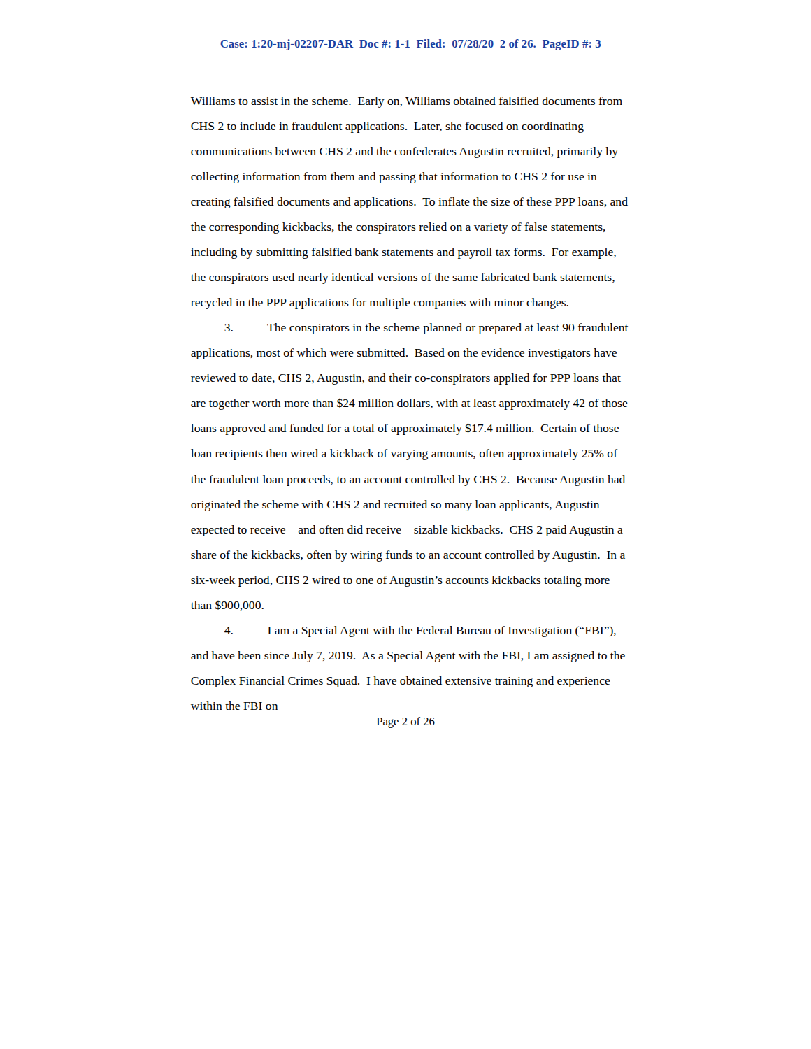Case: 1:20-mj-02207-DAR Doc #: 1-1 Filed: 07/28/20 2 of 26. PageID #: 3
Williams to assist in the scheme. Early on, Williams obtained falsified documents from CHS 2 to include in fraudulent applications. Later, she focused on coordinating communications between CHS 2 and the confederates Augustin recruited, primarily by collecting information from them and passing that information to CHS 2 for use in creating falsified documents and applications. To inflate the size of these PPP loans, and the corresponding kickbacks, the conspirators relied on a variety of false statements, including by submitting falsified bank statements and payroll tax forms. For example, the conspirators used nearly identical versions of the same fabricated bank statements, recycled in the PPP applications for multiple companies with minor changes.
3. The conspirators in the scheme planned or prepared at least 90 fraudulent applications, most of which were submitted. Based on the evidence investigators have reviewed to date, CHS 2, Augustin, and their co-conspirators applied for PPP loans that are together worth more than $24 million dollars, with at least approximately 42 of those loans approved and funded for a total of approximately $17.4 million. Certain of those loan recipients then wired a kickback of varying amounts, often approximately 25% of the fraudulent loan proceeds, to an account controlled by CHS 2. Because Augustin had originated the scheme with CHS 2 and recruited so many loan applicants, Augustin expected to receive—and often did receive—sizable kickbacks. CHS 2 paid Augustin a share of the kickbacks, often by wiring funds to an account controlled by Augustin. In a six-week period, CHS 2 wired to one of Augustin’s accounts kickbacks totaling more than $900,000.
4. I am a Special Agent with the Federal Bureau of Investigation (“FBI”), and have been since July 7, 2019. As a Special Agent with the FBI, I am assigned to the Complex Financial Crimes Squad. I have obtained extensive training and experience within the FBI on
Page 2 of 26